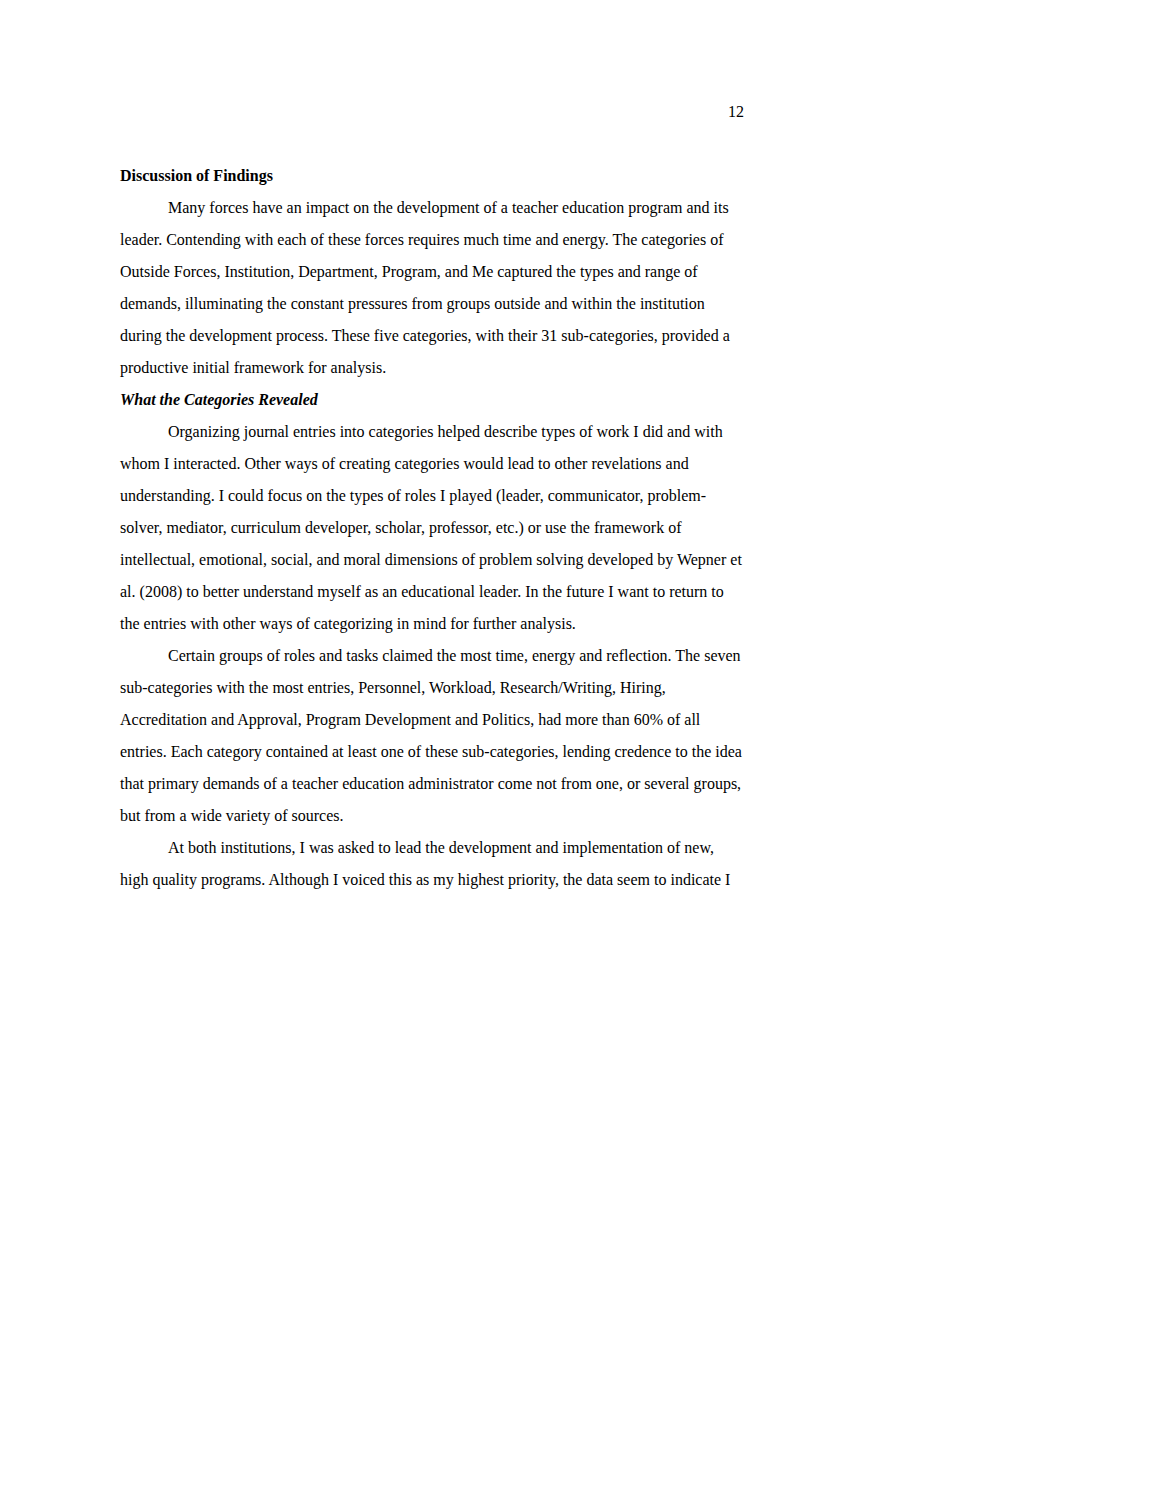12
Discussion of Findings
Many forces have an impact on the development of a teacher education program and its leader. Contending with each of these forces requires much time and energy. The categories of Outside Forces, Institution, Department, Program, and Me captured the types and range of demands, illuminating the constant pressures from groups outside and within the institution during the development process. These five categories, with their 31 sub-categories, provided a productive initial framework for analysis.
What the Categories Revealed
Organizing journal entries into categories helped describe types of work I did and with whom I interacted. Other ways of creating categories would lead to other revelations and understanding. I could focus on the types of roles I played (leader, communicator, problem-solver, mediator, curriculum developer, scholar, professor, etc.) or use the framework of intellectual, emotional, social, and moral dimensions of problem solving developed by Wepner et al. (2008) to better understand myself as an educational leader. In the future I want to return to the entries with other ways of categorizing in mind for further analysis.
Certain groups of roles and tasks claimed the most time, energy and reflection. The seven sub-categories with the most entries, Personnel, Workload, Research/Writing, Hiring, Accreditation and Approval, Program Development and Politics, had more than 60% of all entries. Each category contained at least one of these sub-categories, lending credence to the idea that primary demands of a teacher education administrator come not from one, or several groups, but from a wide variety of sources.
At both institutions, I was asked to lead the development and implementation of new, high quality programs. Although I voiced this as my highest priority, the data seem to indicate I